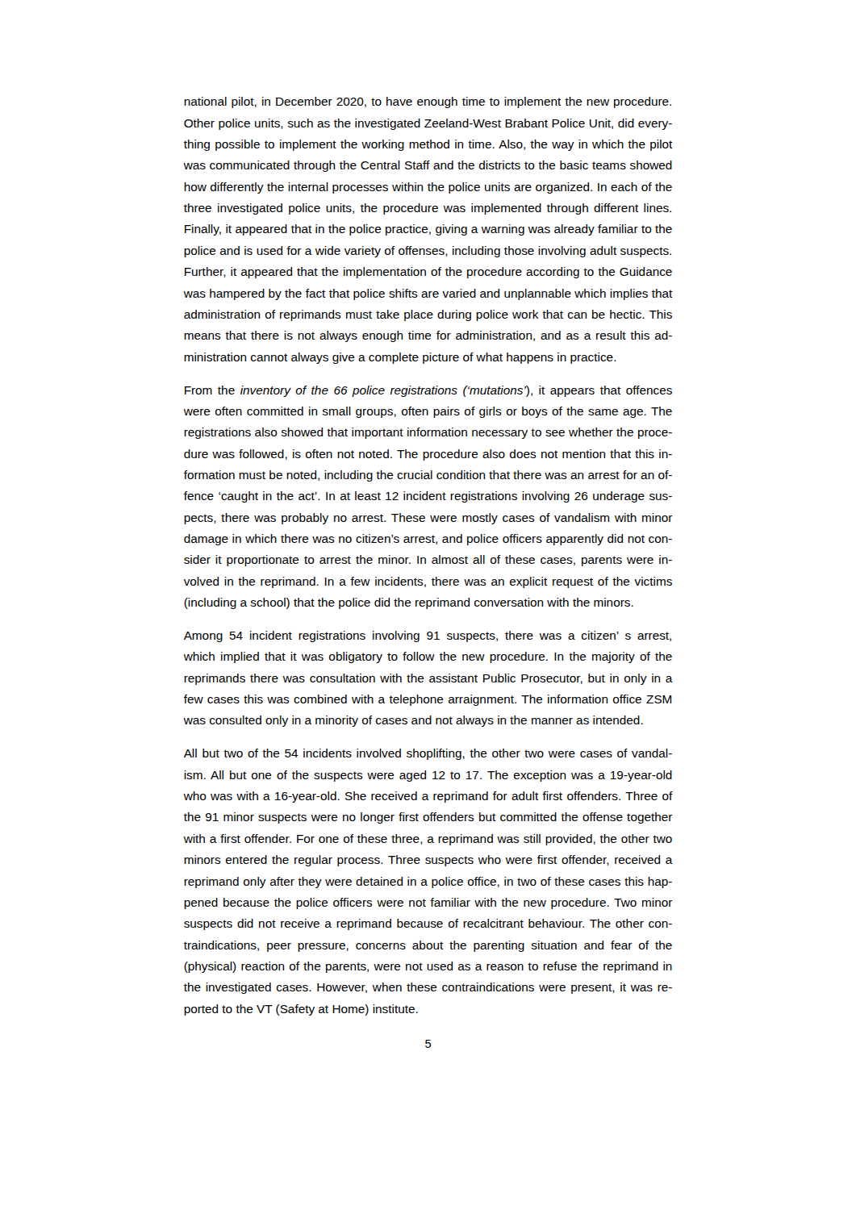national pilot, in December 2020, to have enough time to implement the new procedure. Other police units, such as the investigated Zeeland-West Brabant Police Unit, did everything possible to implement the working method in time. Also, the way in which the pilot was communicated through the Central Staff and the districts to the basic teams showed how differently the internal processes within the police units are organized. In each of the three investigated police units, the procedure was implemented through different lines. Finally, it appeared that in the police practice, giving a warning was already familiar to the police and is used for a wide variety of offenses, including those involving adult suspects. Further, it appeared that the implementation of the procedure according to the Guidance was hampered by the fact that police shifts are varied and unplannable which implies that administration of reprimands must take place during police work that can be hectic. This means that there is not always enough time for administration, and as a result this administration cannot always give a complete picture of what happens in practice.
From the inventory of the 66 police registrations (‘mutations’), it appears that offences were often committed in small groups, often pairs of girls or boys of the same age. The registrations also showed that important information necessary to see whether the procedure was followed, is often not noted. The procedure also does not mention that this information must be noted, including the crucial condition that there was an arrest for an offence ‘caught in the act’. In at least 12 incident registrations involving 26 underage suspects, there was probably no arrest. These were mostly cases of vandalism with minor damage in which there was no citizen’s arrest, and police officers apparently did not consider it proportionate to arrest the minor. In almost all of these cases, parents were involved in the reprimand. In a few incidents, there was an explicit request of the victims (including a school) that the police did the reprimand conversation with the minors.
Among 54 incident registrations involving 91 suspects, there was a citizen’ s arrest, which implied that it was obligatory to follow the new procedure. In the majority of the reprimands there was consultation with the assistant Public Prosecutor, but in only in a few cases this was combined with a telephone arraignment. The information office ZSM was consulted only in a minority of cases and not always in the manner as intended.
All but two of the 54 incidents involved shoplifting, the other two were cases of vandalism. All but one of the suspects were aged 12 to 17. The exception was a 19-year-old who was with a 16-year-old. She received a reprimand for adult first offenders. Three of the 91 minor suspects were no longer first offenders but committed the offense together with a first offender. For one of these three, a reprimand was still provided, the other two minors entered the regular process. Three suspects who were first offender, received a reprimand only after they were detained in a police office, in two of these cases this happened because the police officers were not familiar with the new procedure. Two minor suspects did not receive a reprimand because of recalcitrant behaviour. The other contraindications, peer pressure, concerns about the parenting situation and fear of the (physical) reaction of the parents, were not used as a reason to refuse the reprimand in the investigated cases. However, when these contraindications were present, it was reported to the VT (Safety at Home) institute.
5